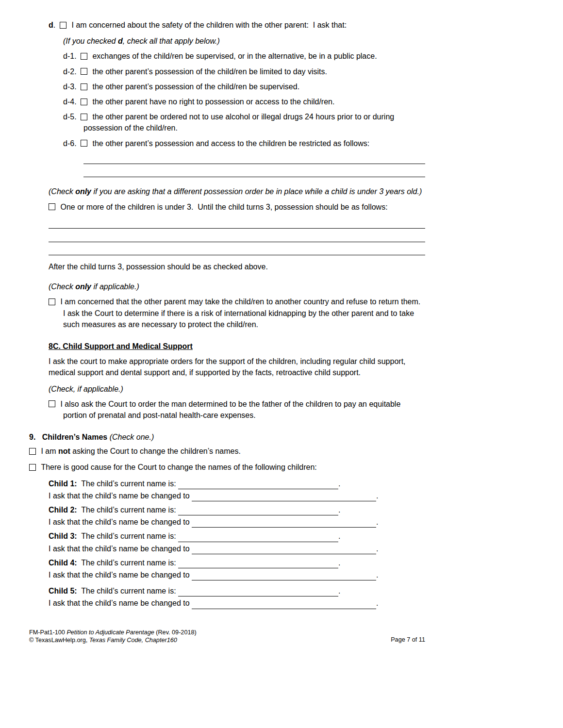d. I am concerned about the safety of the children with the other parent: I ask that:
(If you checked d, check all that apply below.)
d-1. exchanges of the child/ren be supervised, or in the alternative, be in a public place.
d-2. the other parent’s possession of the child/ren be limited to day visits.
d-3. the other parent’s possession of the child/ren be supervised.
d-4. the other parent have no right to possession or access to the child/ren.
d-5. the other parent be ordered not to use alcohol or illegal drugs 24 hours prior to or during possession of the child/ren.
d-6. the other parent’s possession and access to the children be restricted as follows:
(Check only if you are asking that a different possession order be in place while a child is under 3 years old.)
One or more of the children is under 3. Until the child turns 3, possession should be as follows:
After the child turns 3, possession should be as checked above.
(Check only if applicable.)
I am concerned that the other parent may take the child/ren to another country and refuse to return them. I ask the Court to determine if there is a risk of international kidnapping by the other parent and to take such measures as are necessary to protect the child/ren.
8C. Child Support and Medical Support
I ask the court to make appropriate orders for the support of the children, including regular child support, medical support and dental support and, if supported by the facts, retroactive child support.
(Check, if applicable.)
I also ask the Court to order the man determined to be the father of the children to pay an equitable portion of prenatal and post-natal health-care expenses.
9. Children’s Names (Check one.)
I am not asking the Court to change the children’s names.
There is good cause for the Court to change the names of the following children:
Child 1: The child’s current name is: .
I ask that the child’s name be changed to .
Child 2: The child’s current name is: .
I ask that the child’s name be changed to .
Child 3: The child’s current name is: .
I ask that the child’s name be changed to .
Child 4: The child’s current name is: .
I ask that the child’s name be changed to .
Child 5: The child’s current name is: .
I ask that the child’s name be changed to .
FM-Pat1-100 Petition to Adjudicate Parentage (Rev. 09-2018)
© TexasLawHelp.org, Texas Family Code, Chapter160
Page 7 of 11